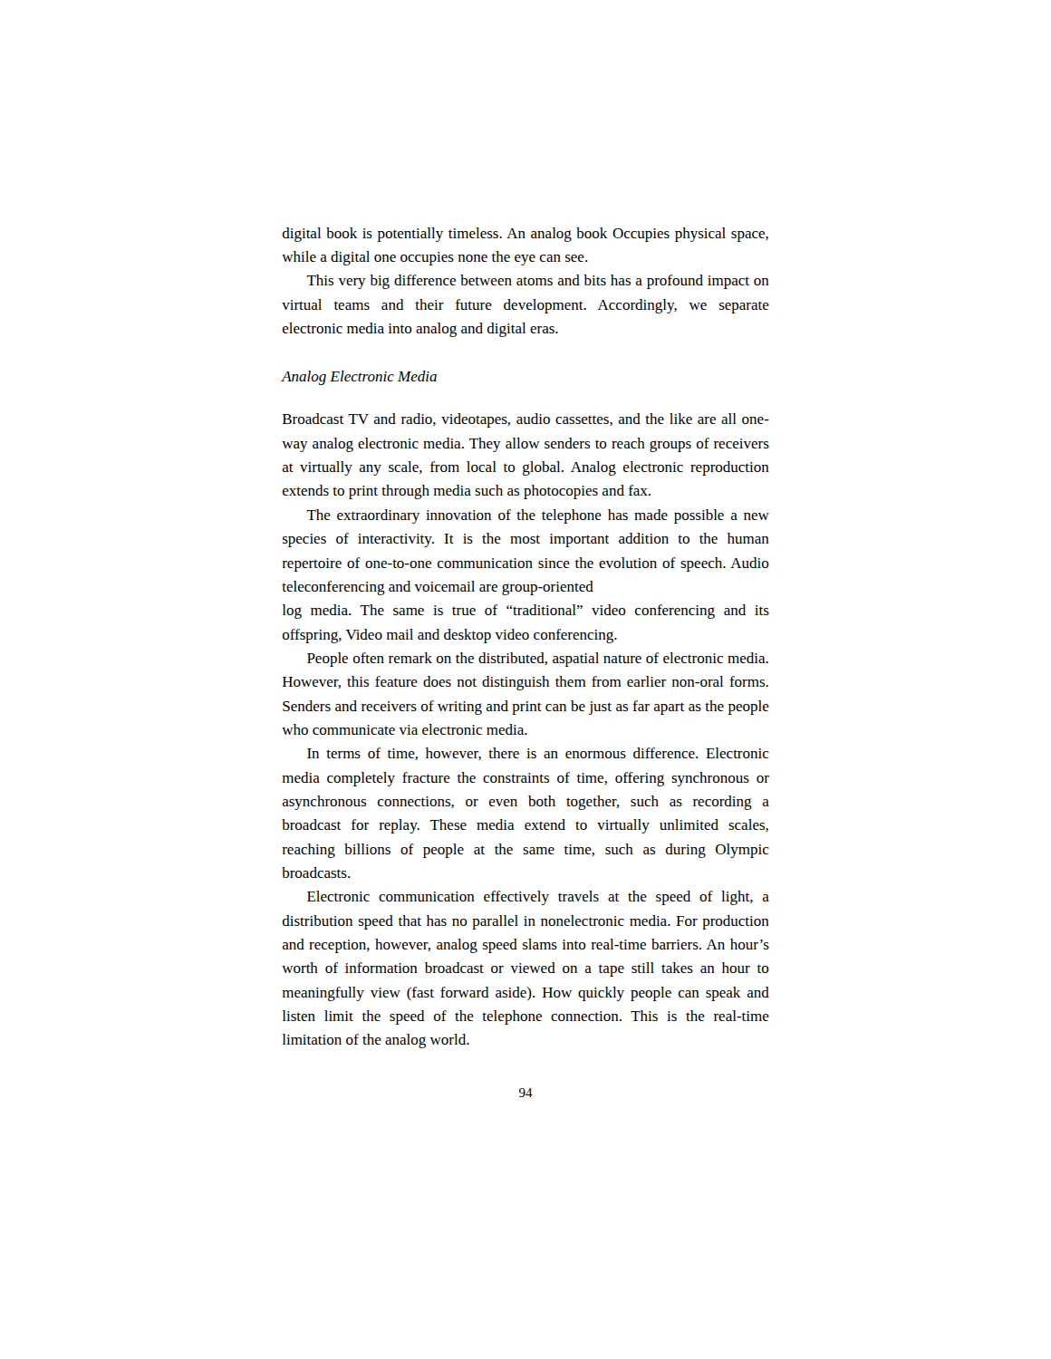digital book is potentially timeless. An analog book Occupies physical space, while a digital one occupies none the eye can see.
This very big difference between atoms and bits has a profound impact on virtual teams and their future development. Accordingly, we separate electronic media into analog and digital eras.
Analog Electronic Media
Broadcast TV and radio, videotapes, audio cassettes, and the like are all one-way analog electronic media. They allow senders to reach groups of receivers at virtually any scale, from local to global. Analog electronic reproduction extends to print through media such as photocopies and fax.
The extraordinary innovation of the telephone has made possible a new species of interactivity. It is the most important addition to the human repertoire of one-to-one communication since the evolution of speech. Audio teleconferencing and voicemail are group-oriented
log media. The same is true of “traditional” video conferencing and its offspring, Video mail and desktop video conferencing.
People often remark on the distributed, aspatial nature of electronic media. However, this feature does not distinguish them from earlier non-oral forms. Senders and receivers of writing and print can be just as far apart as the people who communicate via electronic media.
In terms of time, however, there is an enormous difference. Electronic media completely fracture the constraints of time, offering synchronous or asynchronous connections, or even both together, such as recording a broadcast for replay. These media extend to virtually unlimited scales, reaching billions of people at the same time, such as during Olympic broadcasts.
Electronic communication effectively travels at the speed of light, a distribution speed that has no parallel in nonelectronic media. For production and reception, however, analog speed slams into real-time barriers. An hour’s worth of information broadcast or viewed on a tape still takes an hour to meaningfully view (fast forward aside). How quickly people can speak and listen limit the speed of the telephone connection. This is the real-time limitation of the analog world.
94